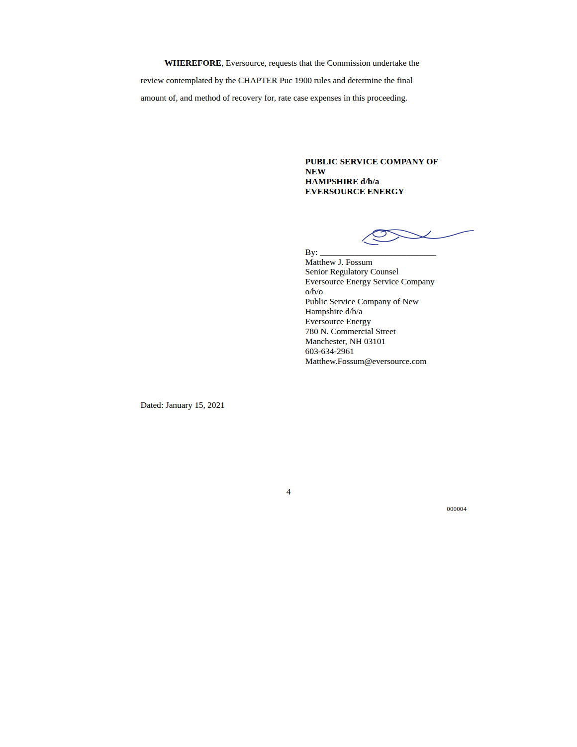WHEREFORE, Eversource, requests that the Commission undertake the review contemplated by the CHAPTER Puc 1900 rules and determine the final amount of, and method of recovery for, rate case expenses in this proceeding.
PUBLIC SERVICE COMPANY OF NEW
HAMPSHIRE d/b/a EVERSOURCE ENERGY
By: ___________________________
Matthew J. Fossum
Senior Regulatory Counsel
Eversource Energy Service Company o/b/o
Public Service Company of New Hampshire d/b/a
Eversource Energy
780 N. Commercial Street
Manchester, NH 03101
603-634-2961
Matthew.Fossum@eversource.com
Dated: January 15, 2021
4
000004